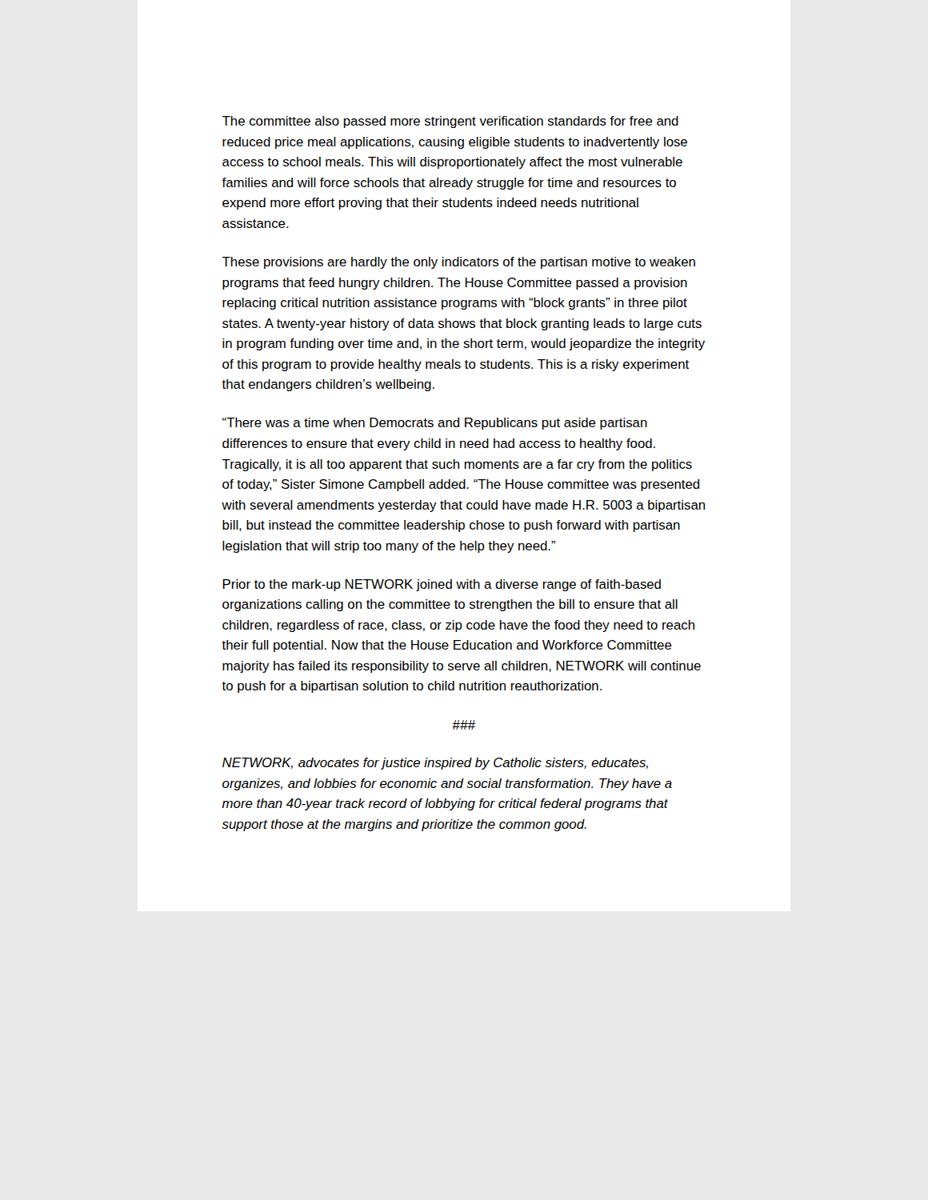The committee also passed more stringent verification standards for free and reduced price meal applications, causing eligible students to inadvertently lose access to school meals. This will disproportionately affect the most vulnerable families and will force schools that already struggle for time and resources to expend more effort proving that their students indeed needs nutritional assistance.
These provisions are hardly the only indicators of the partisan motive to weaken programs that feed hungry children. The House Committee passed a provision replacing critical nutrition assistance programs with “block grants” in three pilot states. A twenty-year history of data shows that block granting leads to large cuts in program funding over time and, in the short term, would jeopardize the integrity of this program to provide healthy meals to students. This is a risky experiment that endangers children’s wellbeing.
“There was a time when Democrats and Republicans put aside partisan differences to ensure that every child in need had access to healthy food. Tragically, it is all too apparent that such moments are a far cry from the politics of today,” Sister Simone Campbell added. “The House committee was presented with several amendments yesterday that could have made H.R. 5003 a bipartisan bill, but instead the committee leadership chose to push forward with partisan legislation that will strip too many of the help they need.”
Prior to the mark-up NETWORK joined with a diverse range of faith-based organizations calling on the committee to strengthen the bill to ensure that all children, regardless of race, class, or zip code have the food they need to reach their full potential. Now that the House Education and Workforce Committee majority has failed its responsibility to serve all children, NETWORK will continue to push for a bipartisan solution to child nutrition reauthorization.
###
NETWORK, advocates for justice inspired by Catholic sisters, educates, organizes, and lobbies for economic and social transformation. They have a more than 40-year track record of lobbying for critical federal programs that support those at the margins and prioritize the common good.